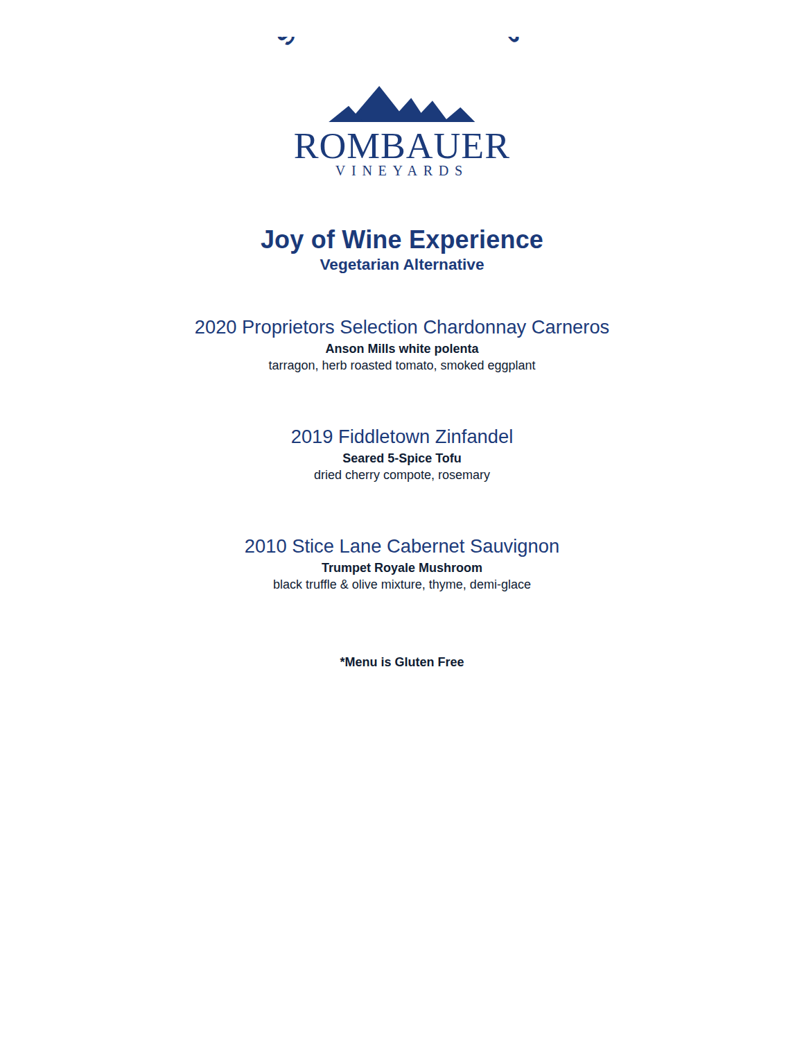SIERRA FOOTHILLS ROMBAUER VINEYARDS
Joy of Wine Experience
Vegetarian Alternative
2020 Proprietors Selection Chardonnay Carneros
Anson Mills white polenta
tarragon, herb roasted tomato, smoked eggplant
2019 Fiddletown Zinfandel
Seared 5-Spice Tofu
dried cherry compote, rosemary
2010 Stice Lane Cabernet Sauvignon
Trumpet Royale Mushroom
black truffle & olive mixture, thyme, demi-glace
*Menu is Gluten Free